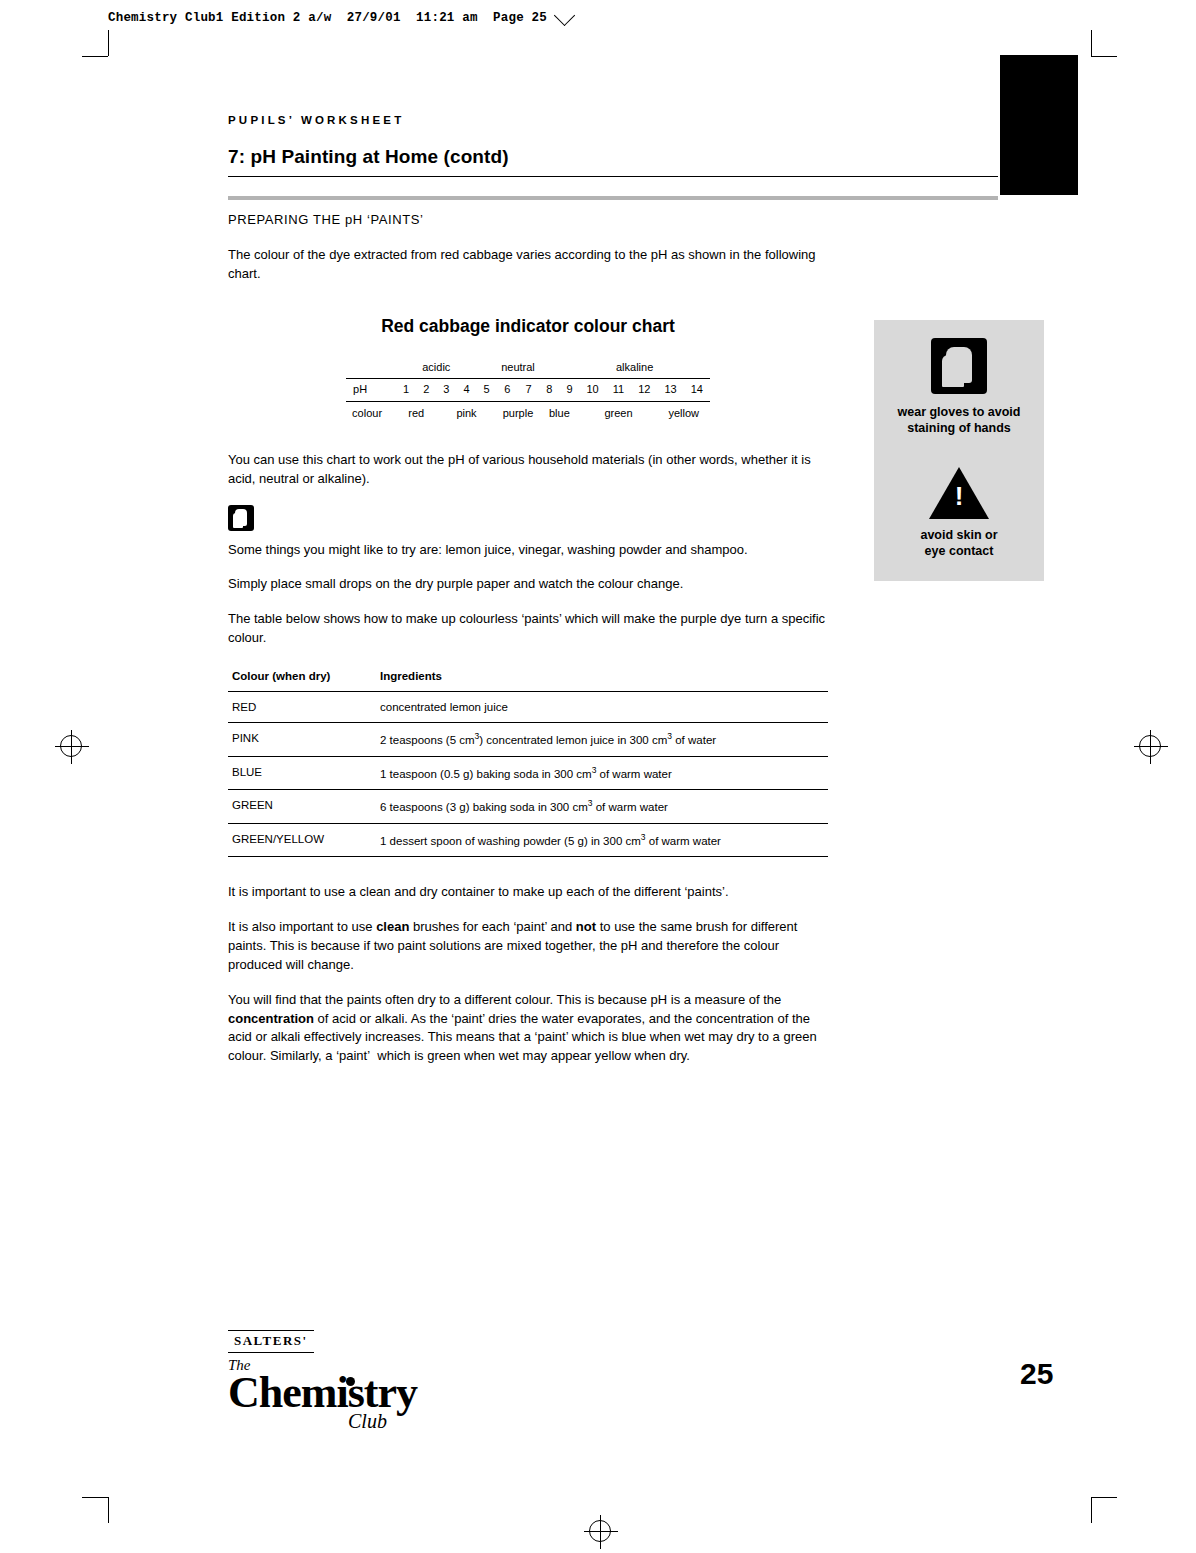Chemistry Club1 Edition 2 a/w 27/9/01 11:21 am Page 25
PUPILS’ WORKSHEET
7: pH Painting at Home (contd)
PREPARING THE pH ‘PAINTS’
The colour of the dye extracted from red cabbage varies according to the pH as shown in the following chart.
Red cabbage indicator colour chart
| | acidic | neutral | alkaline |
| pH | 1 | 2 | 3 | 4 | 5 | 6 | 7 | 8 | 9 | 10 | 11 | 12 | 13 | 14 |
| colour | red | pink | purple | blue | green | yellow |
You can use this chart to work out the pH of various household materials (in other words, whether it is acid, neutral or alkaline).
Some things you might like to try are: lemon juice, vinegar, washing powder and shampoo.
Simply place small drops on the dry purple paper and watch the colour change.
The table below shows how to make up colourless ‘paints’ which will make the purple dye turn a specific colour.
| Colour (when dry) | Ingredients |
| --- | --- |
| RED | concentrated lemon juice |
| PINK | 2 teaspoons (5 cm 3 ) concentrated lemon juice in 300 cm 3 of water |
| BLUE | 1 teaspoon (0.5 g) baking soda in 300 cm 3 of warm water |
| GREEN | 6 teaspoons (3 g) baking soda in 300 cm 3 of warm water |
| GREEN/YELLOW | 1 dessert spoon of washing powder (5 g) in 300 cm 3 of warm water |
It is important to use a clean and dry container to make up each of the different ‘paints’.
It is also important to use clean brushes for each ‘paint’ and not to use the same brush for different paints. This is because if two paint solutions are mixed together, the pH and therefore the colour produced will change.
You will find that the paints often dry to a different colour. This is because pH is a measure of the concentration of acid or alkali. As the ‘paint’ dries the water evaporates, and the concentration of the acid or alkali effectively increases. This means that a ‘paint’ which is blue when wet may dry to a green colour. Similarly, a ‘paint’ which is green when wet may appear yellow when dry.
wear gloves to avoid staining of hands
avoid skin or
eye contact
SALTERS' The Chemistry Club
25